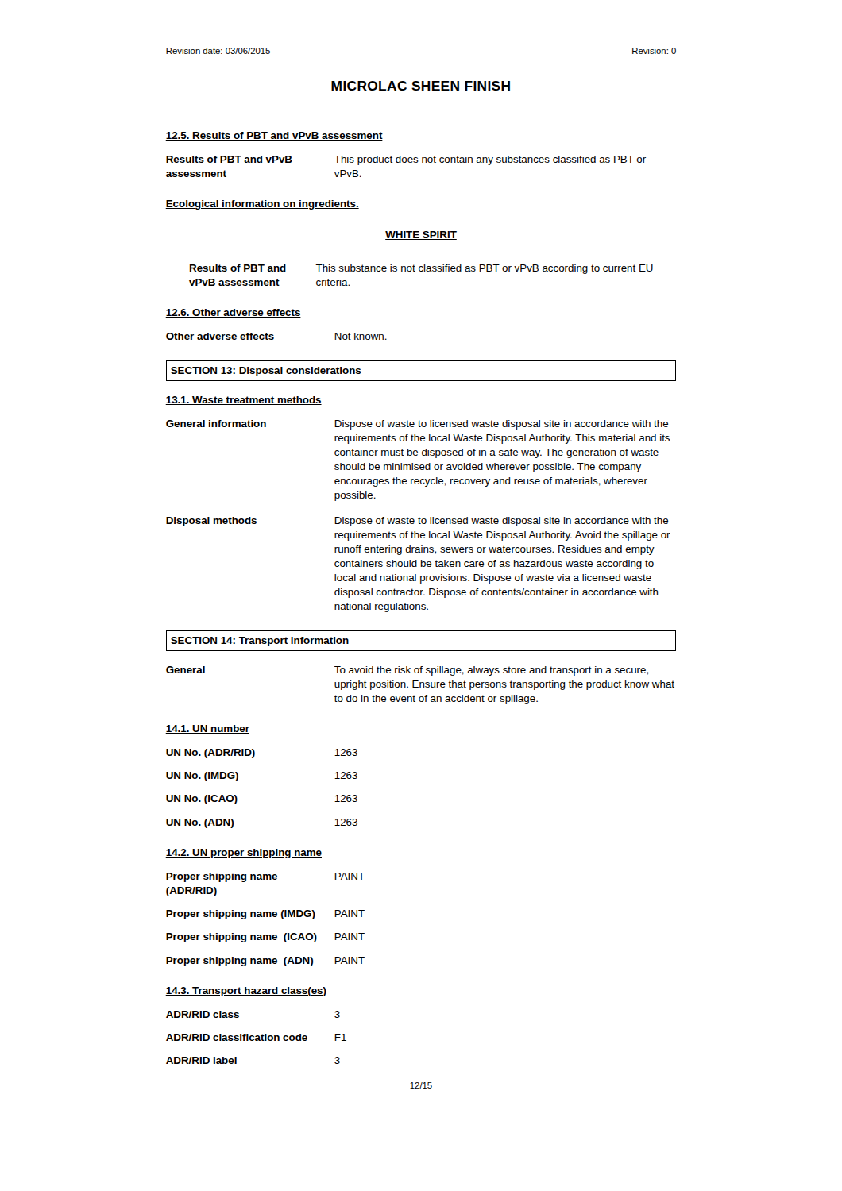Revision date: 03/06/2015 Revision: 0
MICROLAC SHEEN FINISH
12.5. Results of PBT and vPvB assessment
Results of PBT and vPvB assessment
This product does not contain any substances classified as PBT or vPvB.
Ecological information on ingredients.
WHITE SPIRIT
Results of PBT and vPvB assessment
This substance is not classified as PBT or vPvB according to current EU criteria.
12.6. Other adverse effects
Other adverse effects
Not known.
SECTION 13: Disposal considerations
13.1. Waste treatment methods
General information
Dispose of waste to licensed waste disposal site in accordance with the requirements of the local Waste Disposal Authority. This material and its container must be disposed of in a safe way. The generation of waste should be minimised or avoided wherever possible. The company encourages the recycle, recovery and reuse of materials, wherever possible.
Disposal methods
Dispose of waste to licensed waste disposal site in accordance with the requirements of the local Waste Disposal Authority. Avoid the spillage or runoff entering drains, sewers or watercourses. Residues and empty containers should be taken care of as hazardous waste according to local and national provisions. Dispose of waste via a licensed waste disposal contractor. Dispose of contents/container in accordance with national regulations.
SECTION 14: Transport information
General
To avoid the risk of spillage, always store and transport in a secure, upright position. Ensure that persons transporting the product know what to do in the event of an accident or spillage.
14.1. UN number
UN No. (ADR/RID)
1263
UN No. (IMDG)
1263
UN No. (ICAO)
1263
UN No. (ADN)
1263
14.2. UN proper shipping name
Proper shipping name (ADR/RID)
PAINT
Proper shipping name (IMDG)
PAINT
Proper shipping name (ICAO)
PAINT
Proper shipping name (ADN)
PAINT
14.3. Transport hazard class(es)
ADR/RID class
3
ADR/RID classification code
F1
ADR/RID label
3
12/15